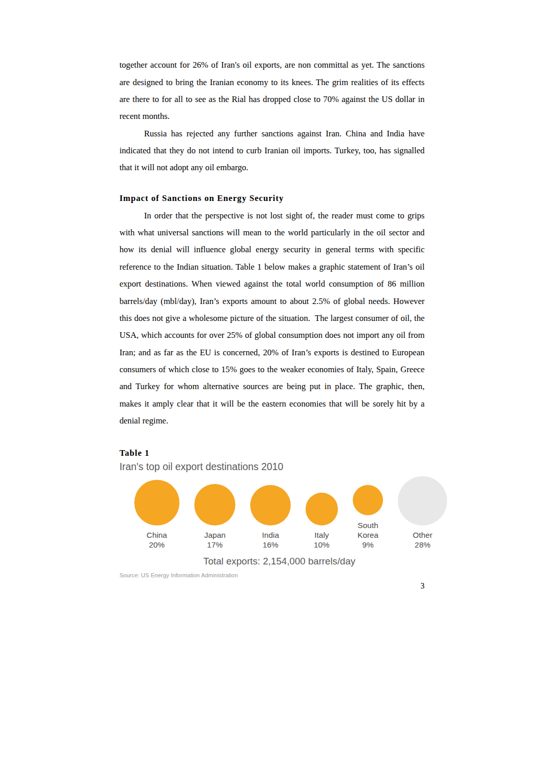together account for 26% of Iran's oil exports, are non committal as yet. The sanctions are designed to bring the Iranian economy to its knees. The grim realities of its effects are there to for all to see as the Rial has dropped close to 70% against the US dollar in recent months.
Russia has rejected any further sanctions against Iran. China and India have indicated that they do not intend to curb Iranian oil imports. Turkey, too, has signalled that it will not adopt any oil embargo.
Impact of Sanctions on Energy Security
In order that the perspective is not lost sight of, the reader must come to grips with what universal sanctions will mean to the world particularly in the oil sector and how its denial will influence global energy security in general terms with specific reference to the Indian situation. Table 1 below makes a graphic statement of Iran’s oil export destinations. When viewed against the total world consumption of 86 million barrels/day (mbl/day), Iran’s exports amount to about 2.5% of global needs. However this does not give a wholesome picture of the situation. The largest consumer of oil, the USA, which accounts for over 25% of global consumption does not import any oil from Iran; and as far as the EU is concerned, 20% of Iran’s exports is destined to European consumers of which close to 15% goes to the weaker economies of Italy, Spain, Greece and Turkey for whom alternative sources are being put in place. The graphic, then, makes it amply clear that it will be the eastern economies that will be sorely hit by a denial regime.
Table 1
Iran's top oil export destinations 2010
China20%
Japan17%
India16%
Italy10%
South Korea9%
Other28%
Total exports: 2,154,000 barrels/day
Source: US Energy Information Administration
3